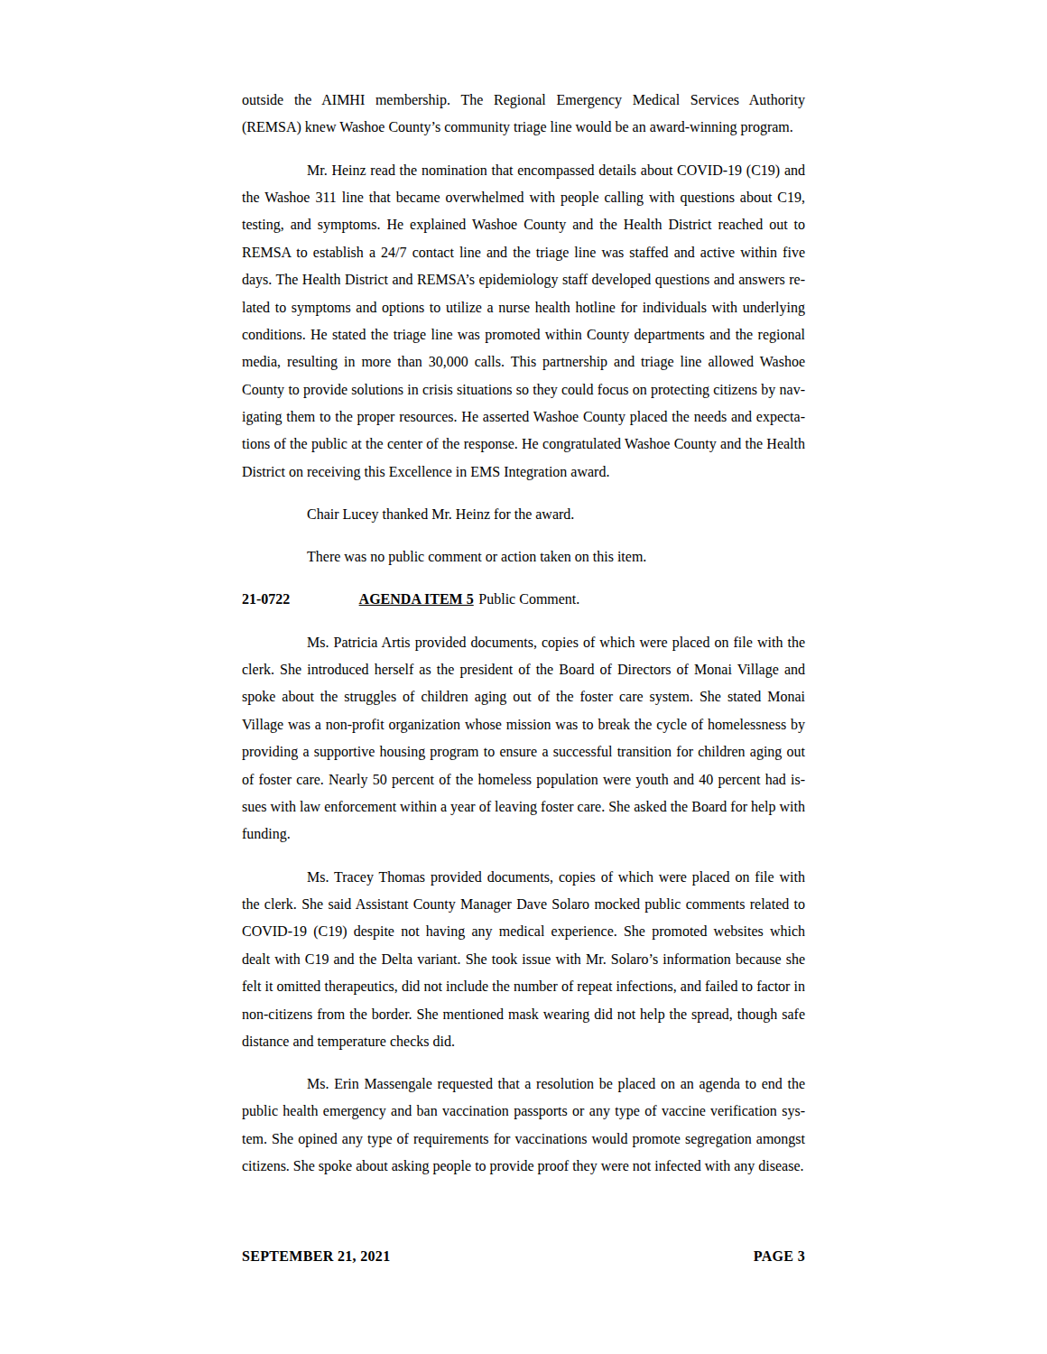outside the AIMHI membership. The Regional Emergency Medical Services Authority (REMSA) knew Washoe County’s community triage line would be an award-winning program.
Mr. Heinz read the nomination that encompassed details about COVID-19 (C19) and the Washoe 311 line that became overwhelmed with people calling with questions about C19, testing, and symptoms. He explained Washoe County and the Health District reached out to REMSA to establish a 24/7 contact line and the triage line was staffed and active within five days. The Health District and REMSA’s epidemiology staff developed questions and answers related to symptoms and options to utilize a nurse health hotline for individuals with underlying conditions. He stated the triage line was promoted within County departments and the regional media, resulting in more than 30,000 calls. This partnership and triage line allowed Washoe County to provide solutions in crisis situations so they could focus on protecting citizens by navigating them to the proper resources. He asserted Washoe County placed the needs and expectations of the public at the center of the response. He congratulated Washoe County and the Health District on receiving this Excellence in EMS Integration award.
Chair Lucey thanked Mr. Heinz for the award.
There was no public comment or action taken on this item.
21-0722 AGENDA ITEM 5 Public Comment.
Ms. Patricia Artis provided documents, copies of which were placed on file with the clerk. She introduced herself as the president of the Board of Directors of Monai Village and spoke about the struggles of children aging out of the foster care system. She stated Monai Village was a non-profit organization whose mission was to break the cycle of homelessness by providing a supportive housing program to ensure a successful transition for children aging out of foster care. Nearly 50 percent of the homeless population were youth and 40 percent had issues with law enforcement within a year of leaving foster care. She asked the Board for help with funding.
Ms. Tracey Thomas provided documents, copies of which were placed on file with the clerk. She said Assistant County Manager Dave Solaro mocked public comments related to COVID-19 (C19) despite not having any medical experience. She promoted websites which dealt with C19 and the Delta variant. She took issue with Mr. Solaro’s information because she felt it omitted therapeutics, did not include the number of repeat infections, and failed to factor in non-citizens from the border. She mentioned mask wearing did not help the spread, though safe distance and temperature checks did.
Ms. Erin Massengale requested that a resolution be placed on an agenda to end the public health emergency and ban vaccination passports or any type of vaccine verification system. She opined any type of requirements for vaccinations would promote segregation amongst citizens. She spoke about asking people to provide proof they were not infected with any disease.
SEPTEMBER 21, 2021 PAGE 3